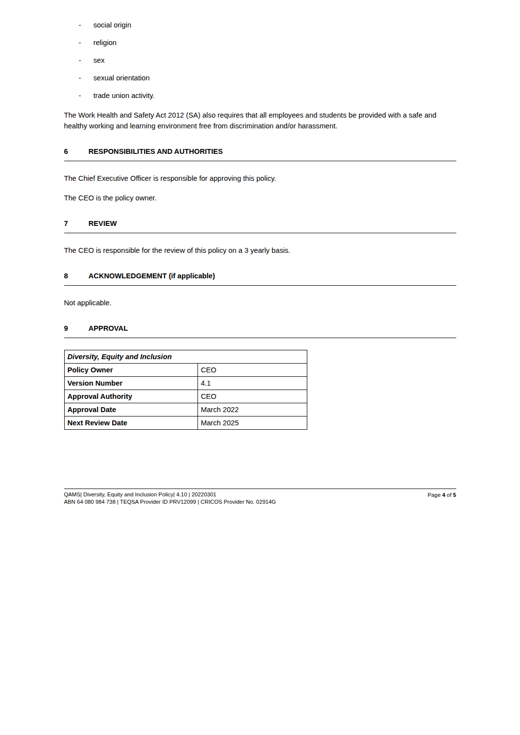social origin
religion
sex
sexual orientation
trade union activity.
The Work Health and Safety Act 2012 (SA) also requires that all employees and students be provided with a safe and healthy working and learning environment free from discrimination and/or harassment.
6 RESPONSIBILITIES AND AUTHORITIES
The Chief Executive Officer is responsible for approving this policy.
The CEO is the policy owner.
7 REVIEW
The CEO is responsible for the review of this policy on a 3 yearly basis.
8 ACKNOWLEDGEMENT (if applicable)
Not applicable.
9 APPROVAL
| Diversity, Equity and Inclusion |
| Policy Owner | CEO |
| Version Number | 4.1 |
| Approval Authority | CEO |
| Approval Date | March 2022 |
| Next Review Date | March 2025 |
QAMS| Diversity, Equity and Inclusion Policy| 4.10 | 20220301
ABN 64 080 984 738 | TEQSA Provider ID PRV12099 | CRICOS Provider No. 02914G
Page 4 of 5